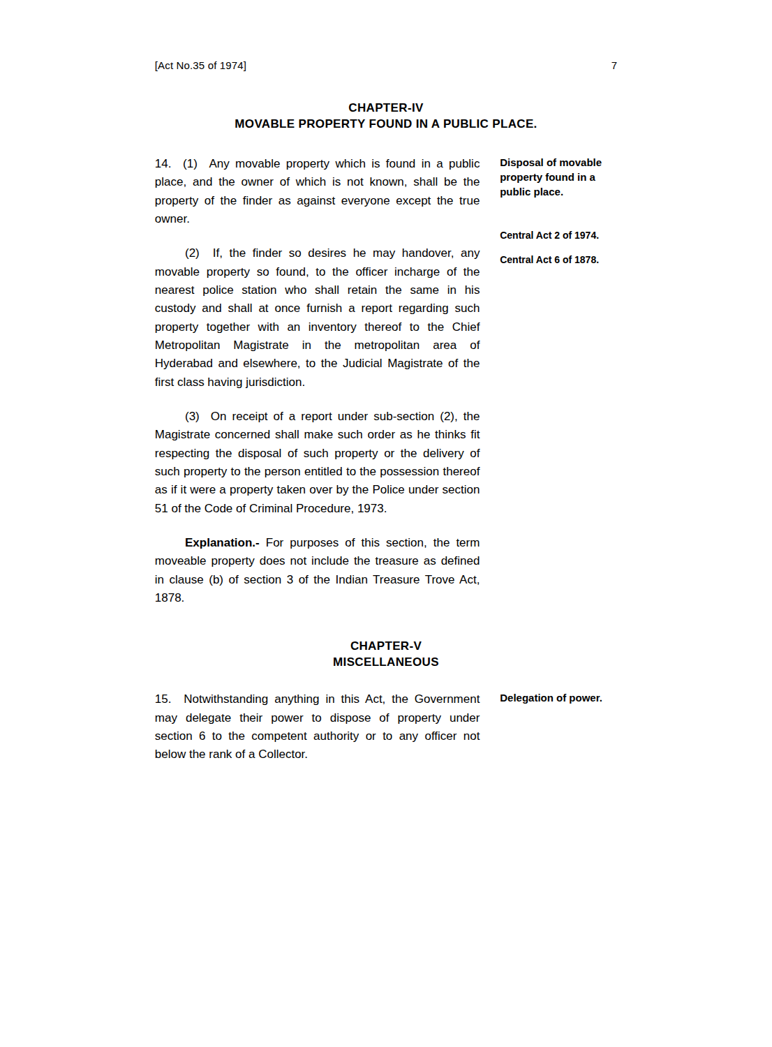[Act No.35 of 1974] 7
CHAPTER-IV MOVABLE PROPERTY FOUND IN A PUBLIC PLACE.
Disposal of movable property found in a public place.
Central Act 2 of 1974.
Central Act 6 of 1878.
14. (1) Any movable property which is found in a public place, and the owner of which is not known, shall be the property of the finder as against everyone except the true owner.
(2) If, the finder so desires he may handover, any movable property so found, to the officer incharge of the nearest police station who shall retain the same in his custody and shall at once furnish a report regarding such property together with an inventory thereof to the Chief Metropolitan Magistrate in the metropolitan area of Hyderabad and elsewhere, to the Judicial Magistrate of the first class having jurisdiction.
(3) On receipt of a report under sub-section (2), the Magistrate concerned shall make such order as he thinks fit respecting the disposal of such property or the delivery of such property to the person entitled to the possession thereof as if it were a property taken over by the Police under section 51 of the Code of Criminal Procedure, 1973.
Explanation.- For purposes of this section, the term moveable property does not include the treasure as defined in clause (b) of section 3 of the Indian Treasure Trove Act, 1878.
CHAPTER-V MISCELLANEOUS
Delegation of power.
15. Notwithstanding anything in this Act, the Government may delegate their power to dispose of property under section 6 to the competent authority or to any officer not below the rank of a Collector.